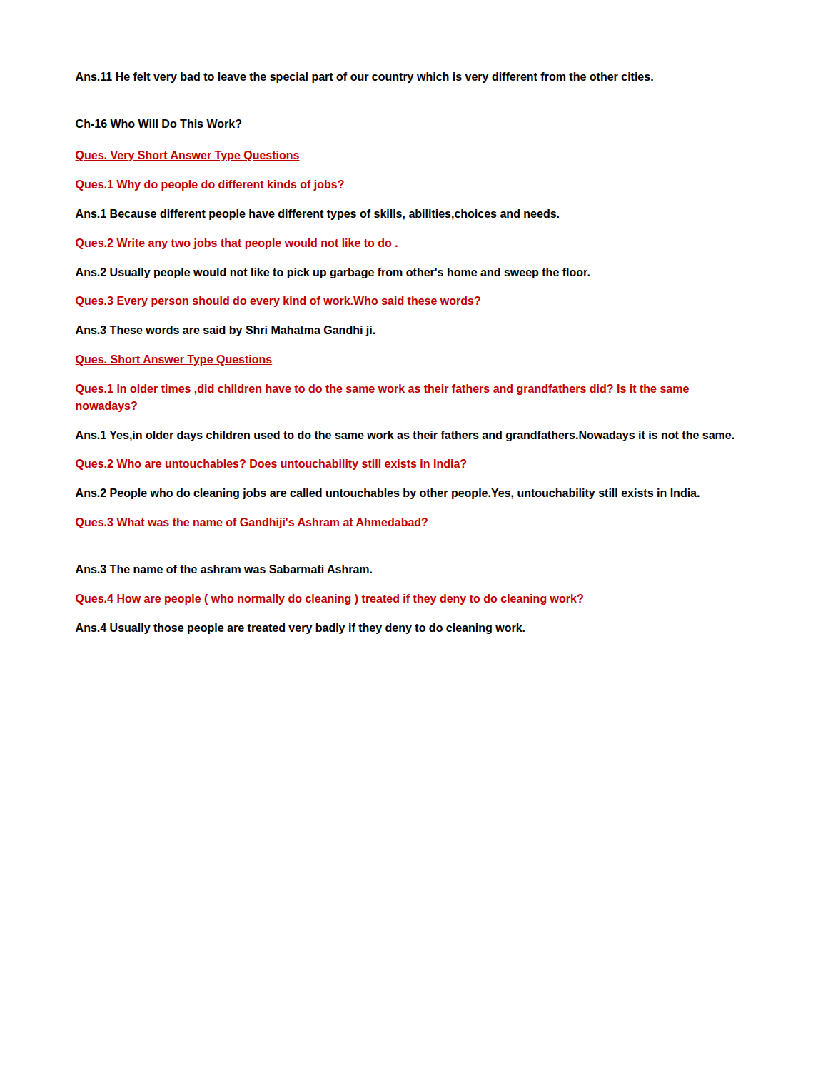Ans.11 He felt very bad to leave the special part of our country which is very different from the other cities.
Ch-16 Who Will Do This Work?
Ques. Very Short Answer Type Questions
Ques.1 Why do people do different kinds of jobs?
Ans.1 Because different people have different types of skills, abilities,choices and needs.
Ques.2 Write any two jobs that people would not like to do .
Ans.2 Usually people would not like to pick up garbage from other's home and sweep the floor.
Ques.3 Every person should do every kind of work.Who said these words?
Ans.3 These words are said by Shri Mahatma Gandhi ji.
Ques. Short Answer Type Questions
Ques.1 In older times ,did children have to do the same work as their fathers and grandfathers did? Is it the same nowadays?
Ans.1 Yes,in older days children used to do the same work as their fathers and grandfathers.Nowadays it is not the same.
Ques.2 Who are untouchables? Does untouchability still exists in India?
Ans.2 People who do cleaning jobs are called untouchables by other people.Yes, untouchability still exists in India.
Ques.3 What was the name of Gandhiji's Ashram at Ahmedabad?
Ans.3 The name of the ashram was Sabarmati Ashram.
Ques.4 How are people ( who normally do cleaning ) treated if they deny to do cleaning work?
Ans.4 Usually those people are treated very badly if they deny to do cleaning work.